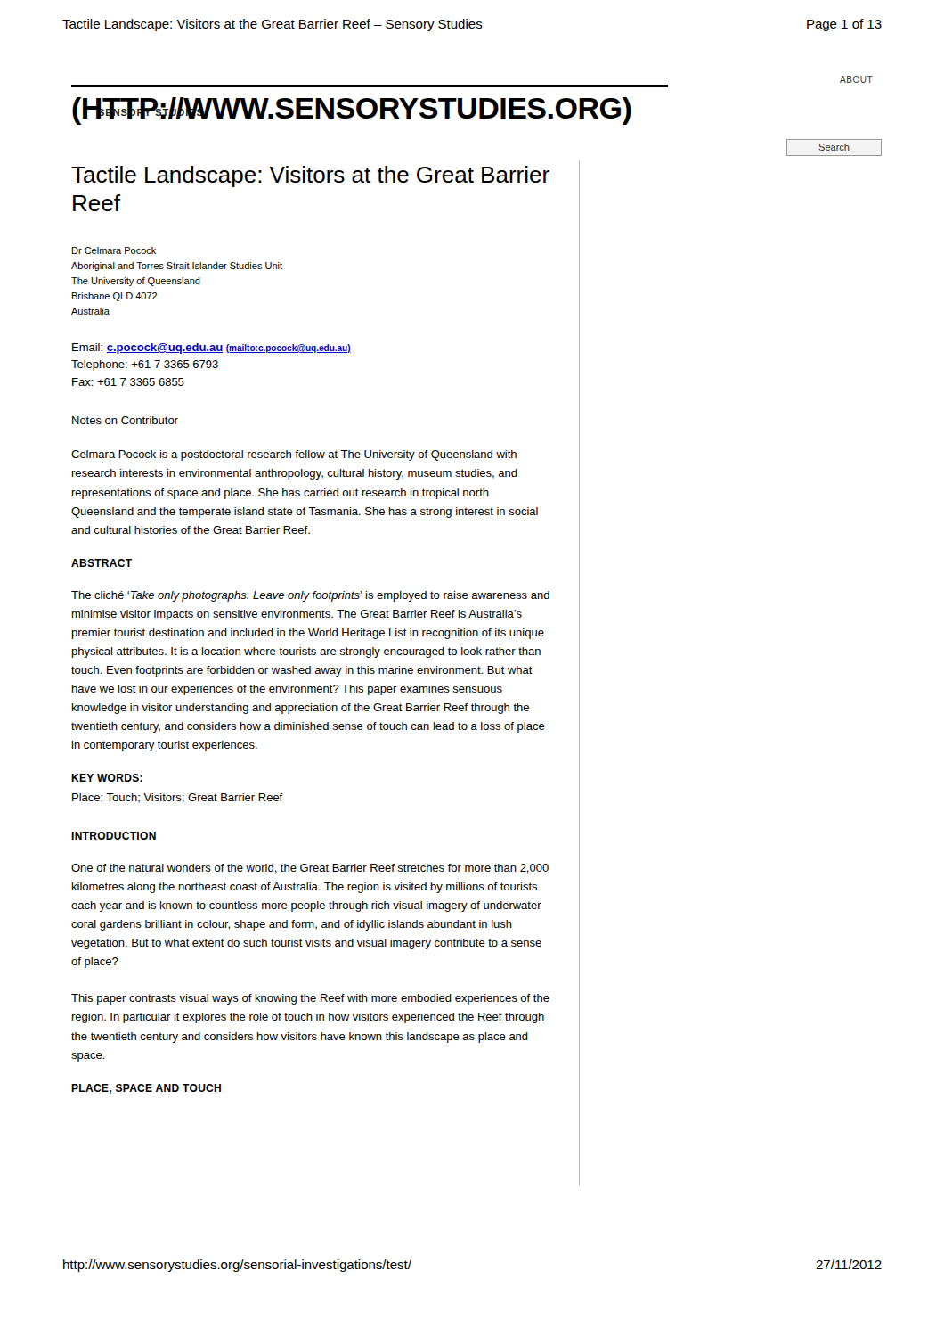Tactile Landscape: Visitors at the Great Barrier Reef – Sensory Studies
Page 1 of 13
ABOUT
SENSORY STUDIES
(HTTP://WWW.SENSORYSTUDIES.ORG)
Search
Tactile Landscape: Visitors at the Great Barrier Reef
Dr Celmara Pocock
Aboriginal and Torres Strait Islander Studies Unit
The University of Queensland
Brisbane QLD 4072
Australia
Email: c.pocock@uq.edu.au (mailto:c.pocock@uq.edu.au)
Telephone: +61 7 3365 6793
Fax: +61 7 3365 6855
Notes on Contributor
Celmara Pocock is a postdoctoral research fellow at The University of Queensland with research interests in environmental anthropology, cultural history, museum studies, and representations of space and place. She has carried out research in tropical north Queensland and the temperate island state of Tasmania. She has a strong interest in social and cultural histories of the Great Barrier Reef.
ABSTRACT
The cliché ‘Take only photographs. Leave only footprints’ is employed to raise awareness and minimise visitor impacts on sensitive environments. The Great Barrier Reef is Australia’s premier tourist destination and included in the World Heritage List in recognition of its unique physical attributes. It is a location where tourists are strongly encouraged to look rather than touch. Even footprints are forbidden or washed away in this marine environment. But what have we lost in our experiences of the environment? This paper examines sensuous knowledge in visitor understanding and appreciation of the Great Barrier Reef through the twentieth century, and considers how a diminished sense of touch can lead to a loss of place in contemporary tourist experiences.
KEY WORDS:
Place; Touch; Visitors; Great Barrier Reef
INTRODUCTION
One of the natural wonders of the world, the Great Barrier Reef stretches for more than 2,000 kilometres along the northeast coast of Australia. The region is visited by millions of tourists each year and is known to countless more people through rich visual imagery of underwater coral gardens brilliant in colour, shape and form, and of idyllic islands abundant in lush vegetation. But to what extent do such tourist visits and visual imagery contribute to a sense of place?
This paper contrasts visual ways of knowing the Reef with more embodied experiences of the region. In particular it explores the role of touch in how visitors experienced the Reef through the twentieth century and considers how visitors have known this landscape as place and space.
PLACE, SPACE AND TOUCH
http://www.sensorystudies.org/sensorial-investigations/test/
27/11/2012